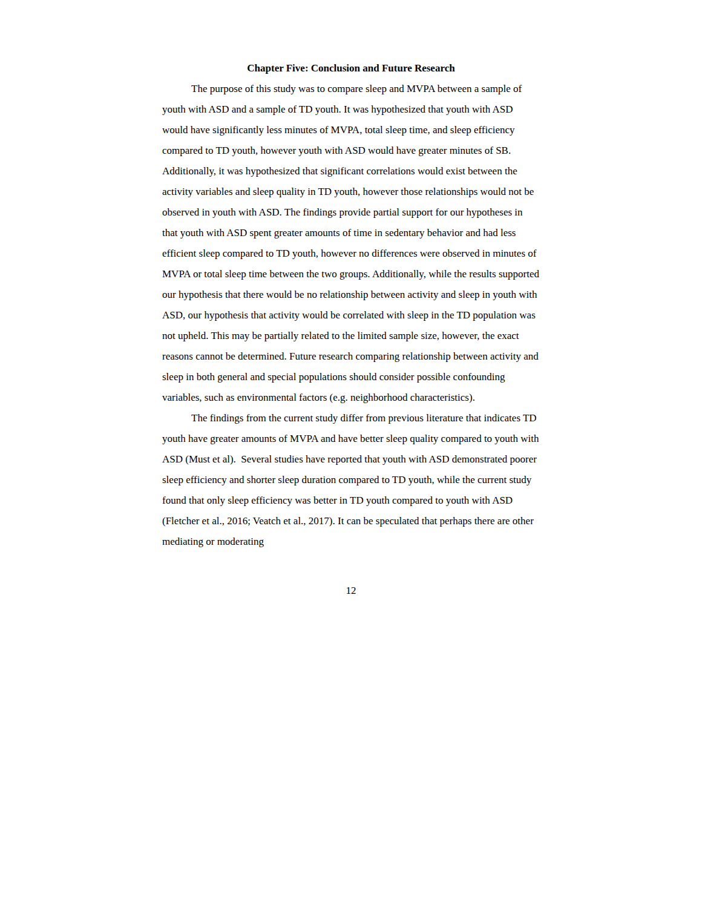Chapter Five: Conclusion and Future Research
The purpose of this study was to compare sleep and MVPA between a sample of youth with ASD and a sample of TD youth. It was hypothesized that youth with ASD would have significantly less minutes of MVPA, total sleep time, and sleep efficiency compared to TD youth, however youth with ASD would have greater minutes of SB. Additionally, it was hypothesized that significant correlations would exist between the activity variables and sleep quality in TD youth, however those relationships would not be observed in youth with ASD. The findings provide partial support for our hypotheses in that youth with ASD spent greater amounts of time in sedentary behavior and had less efficient sleep compared to TD youth, however no differences were observed in minutes of MVPA or total sleep time between the two groups. Additionally, while the results supported our hypothesis that there would be no relationship between activity and sleep in youth with ASD, our hypothesis that activity would be correlated with sleep in the TD population was not upheld. This may be partially related to the limited sample size, however, the exact reasons cannot be determined. Future research comparing relationship between activity and sleep in both general and special populations should consider possible confounding variables, such as environmental factors (e.g. neighborhood characteristics).
The findings from the current study differ from previous literature that indicates TD youth have greater amounts of MVPA and have better sleep quality compared to youth with ASD (Must et al). Several studies have reported that youth with ASD demonstrated poorer sleep efficiency and shorter sleep duration compared to TD youth, while the current study found that only sleep efficiency was better in TD youth compared to youth with ASD (Fletcher et al., 2016; Veatch et al., 2017). It can be speculated that perhaps there are other mediating or moderating
12